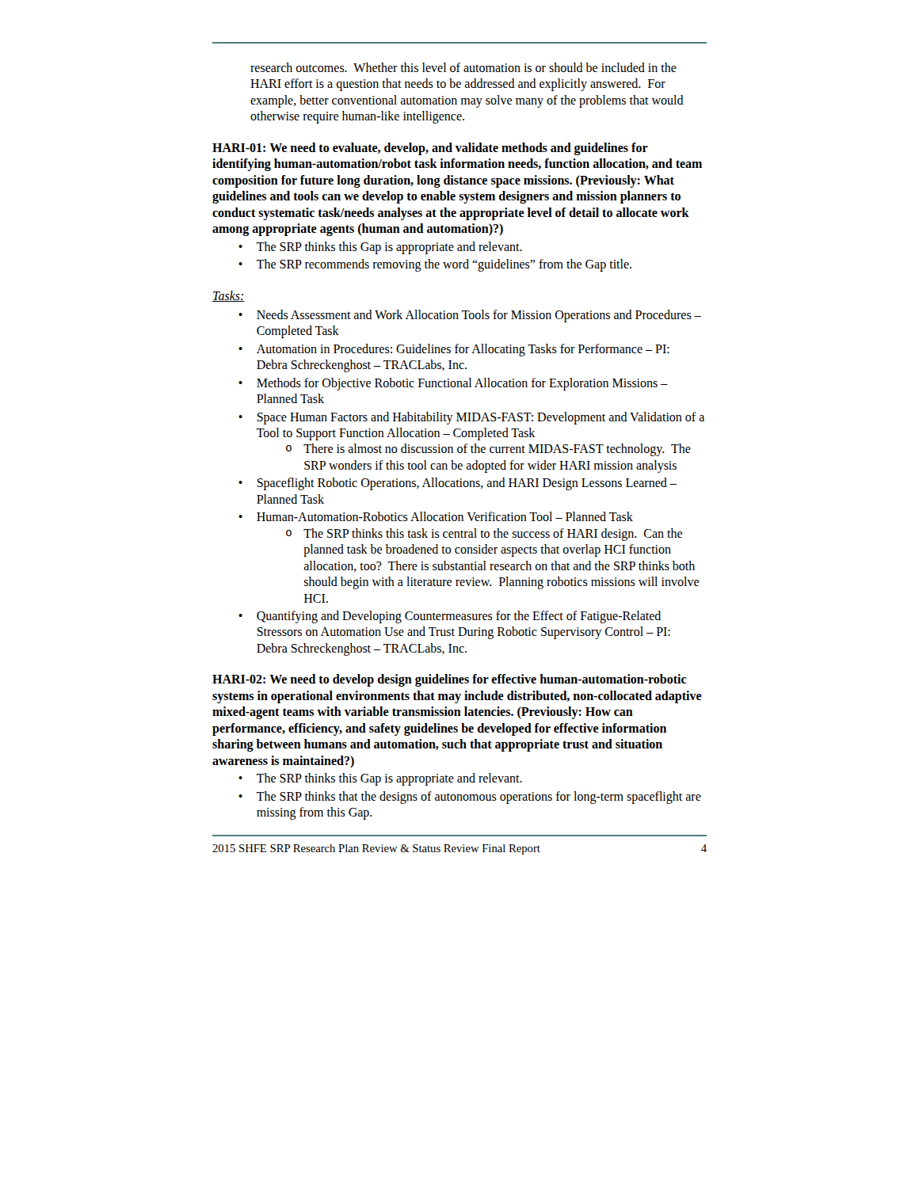research outcomes. Whether this level of automation is or should be included in the HARI effort is a question that needs to be addressed and explicitly answered. For example, better conventional automation may solve many of the problems that would otherwise require human-like intelligence.
HARI-01: We need to evaluate, develop, and validate methods and guidelines for identifying human-automation/robot task information needs, function allocation, and team composition for future long duration, long distance space missions. (Previously: What guidelines and tools can we develop to enable system designers and mission planners to conduct systematic task/needs analyses at the appropriate level of detail to allocate work among appropriate agents (human and automation)?)
The SRP thinks this Gap is appropriate and relevant.
The SRP recommends removing the word “guidelines” from the Gap title.
Tasks:
Needs Assessment and Work Allocation Tools for Mission Operations and Procedures – Completed Task
Automation in Procedures: Guidelines for Allocating Tasks for Performance – PI: Debra Schreckenghost – TRACLabs, Inc.
Methods for Objective Robotic Functional Allocation for Exploration Missions – Planned Task
Space Human Factors and Habitability MIDAS-FAST: Development and Validation of a Tool to Support Function Allocation – Completed Task
There is almost no discussion of the current MIDAS-FAST technology. The SRP wonders if this tool can be adopted for wider HARI mission analysis
Spaceflight Robotic Operations, Allocations, and HARI Design Lessons Learned – Planned Task
Human-Automation-Robotics Allocation Verification Tool – Planned Task
The SRP thinks this task is central to the success of HARI design. Can the planned task be broadened to consider aspects that overlap HCI function allocation, too? There is substantial research on that and the SRP thinks both should begin with a literature review. Planning robotics missions will involve HCI.
Quantifying and Developing Countermeasures for the Effect of Fatigue-Related Stressors on Automation Use and Trust During Robotic Supervisory Control – PI: Debra Schreckenghost – TRACLabs, Inc.
HARI-02: We need to develop design guidelines for effective human-automation-robotic systems in operational environments that may include distributed, non-collocated adaptive mixed-agent teams with variable transmission latencies. (Previously: How can performance, efficiency, and safety guidelines be developed for effective information sharing between humans and automation, such that appropriate trust and situation awareness is maintained?)
The SRP thinks this Gap is appropriate and relevant.
The SRP thinks that the designs of autonomous operations for long-term spaceflight are missing from this Gap.
2015 SHFE SRP Research Plan Review & Status Review Final Report 4